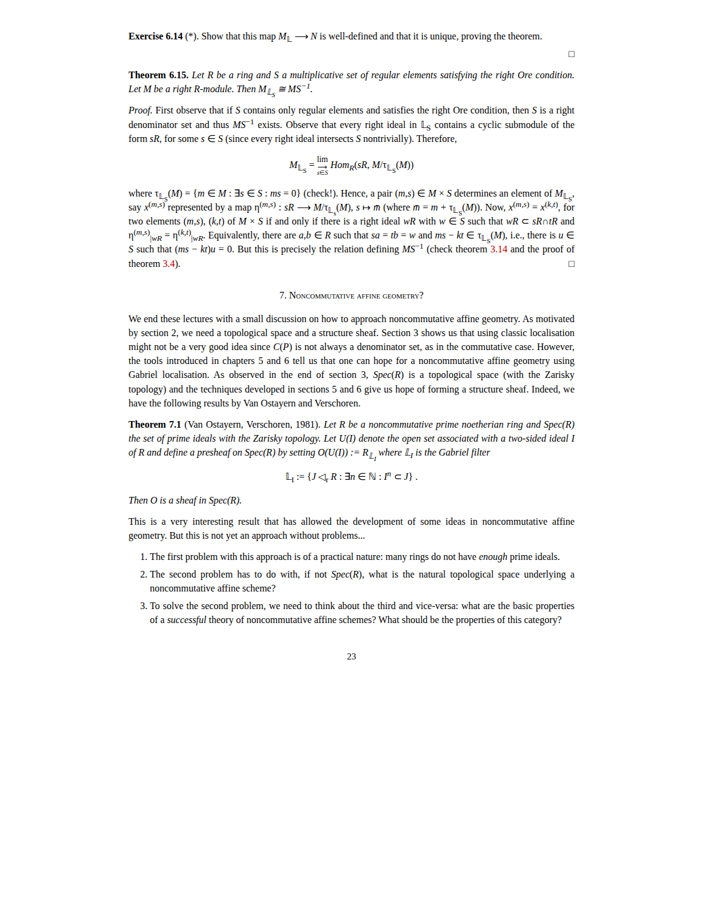Exercise 6.14 (*). Show that this map M𝕃 ⟶ N is well-defined and that it is unique, proving the theorem.
□
Theorem 6.15. Let R be a ring and S a multiplicative set of regular elements satisfying the right Ore condition. Let M be a right R-module. Then M𝕃S ≅ MS−1.
Proof. First observe that if S contains only regular elements and satisfies the right Ore condition, then S is a right denominator set and thus MS−1 exists. Observe that every right ideal in 𝕃S contains a cyclic submodule of the form sR, for some s ∈ S (since every right ideal intersects S nontrivially). Therefore,
M𝕃S = lim⟶s∈S HomR(sR, M/τ𝕃S(M))
where τ𝕃S(M) = {m ∈ M : ∃s ∈ S : ms = 0} (check!). Hence, a pair (m,s) ∈ M × S determines an element of M𝕃S, say x(m,s) represented by a map η(m,s) : sR ⟶ M/τ𝕃s(M), s ↦ m̄ (where m̄ = m + τ𝕃S(M)). Now, x(m,s) = x(k,t), for two elements (m,s), (k,t) of M × S if and only if there is a right ideal wR with w ∈ S such that wR ⊂ sR∩tR and η(m,s)|wR = η(k,t)|wR. Equivalently, there are a,b ∈ R such that sa = tb = w and ms − kt ∈ τ𝕃S(M), i.e., there is u ∈ S such that (ms − kt)u = 0. But this is precisely the relation defining MS−1 (check theorem 3.14 and the proof of theorem 3.4). □
7. Noncommutative affine geometry?
We end these lectures with a small discussion on how to approach noncommutative affine geometry. As motivated by section 2, we need a topological space and a structure sheaf. Section 3 shows us that using classic localisation might not be a very good idea since C(P) is not always a denominator set, as in the commutative case. However, the tools introduced in chapters 5 and 6 tell us that one can hope for a noncommutative affine geometry using Gabriel localisation. As observed in the end of section 3, Spec(R) is a topological space (with the Zarisky topology) and the techniques developed in sections 5 and 6 give us hope of forming a structure sheaf. Indeed, we have the following results by Van Ostayern and Verschoren.
Theorem 7.1 (Van Ostayern, Verschoren, 1981). Let R be a noncommutative prime noetherian ring and Spec(R) the set of prime ideals with the Zarisky topology. Let U(I) denote the open set associated with a two-sided ideal I of R and define a presheaf on Spec(R) by setting O(U(I)) := R𝕃I where 𝕃I is the Gabriel filter
𝕃I := {J ◁r R : ∃n ∈ ℕ : In ⊂ J} .
Then O is a sheaf in Spec(R).
This is a very interesting result that has allowed the development of some ideas in noncommutative affine geometry. But this is not yet an approach without problems...
The first problem with this approach is of a practical nature: many rings do not have enough prime ideals.
The second problem has to do with, if not Spec(R), what is the natural topological space underlying a noncommutative affine scheme?
To solve the second problem, we need to think about the third and vice-versa: what are the basic properties of a successful theory of noncommutative affine schemes? What should be the properties of this category?
23